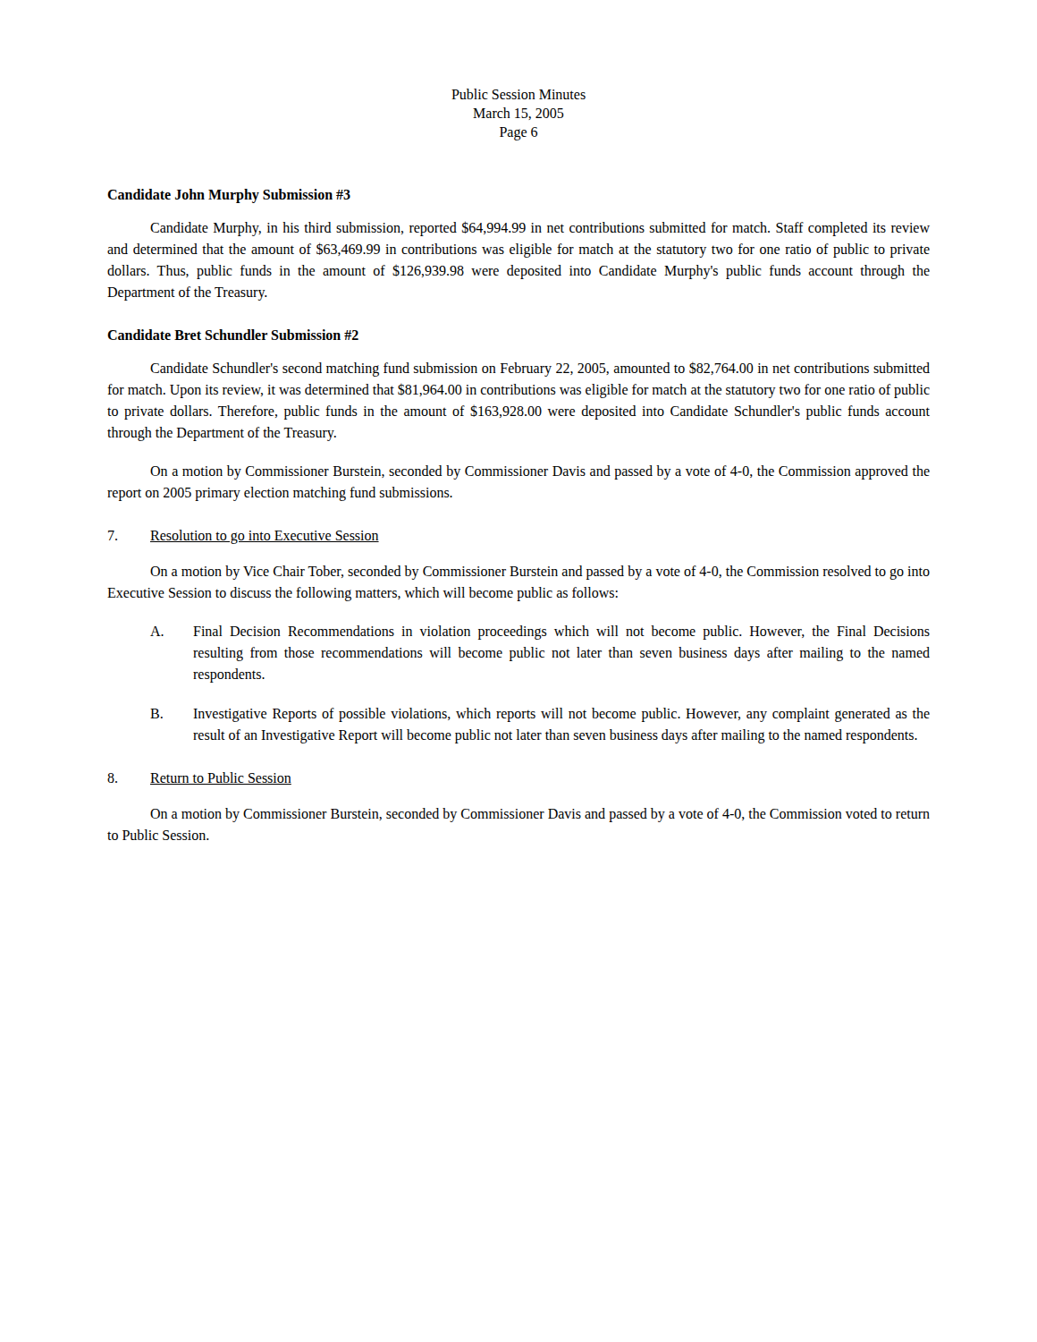Public Session Minutes
March 15, 2005
Page 6
Candidate John Murphy Submission #3
Candidate Murphy, in his third submission, reported $64,994.99 in net contributions submitted for match. Staff completed its review and determined that the amount of $63,469.99 in contributions was eligible for match at the statutory two for one ratio of public to private dollars. Thus, public funds in the amount of $126,939.98 were deposited into Candidate Murphy's public funds account through the Department of the Treasury.
Candidate Bret Schundler Submission #2
Candidate Schundler's second matching fund submission on February 22, 2005, amounted to $82,764.00 in net contributions submitted for match. Upon its review, it was determined that $81,964.00 in contributions was eligible for match at the statutory two for one ratio of public to private dollars. Therefore, public funds in the amount of $163,928.00 were deposited into Candidate Schundler's public funds account through the Department of the Treasury.
On a motion by Commissioner Burstein, seconded by Commissioner Davis and passed by a vote of 4-0, the Commission approved the report on 2005 primary election matching fund submissions.
7. Resolution to go into Executive Session
On a motion by Vice Chair Tober, seconded by Commissioner Burstein and passed by a vote of 4-0, the Commission resolved to go into Executive Session to discuss the following matters, which will become public as follows:
A. Final Decision Recommendations in violation proceedings which will not become public. However, the Final Decisions resulting from those recommendations will become public not later than seven business days after mailing to the named respondents.
B. Investigative Reports of possible violations, which reports will not become public. However, any complaint generated as the result of an Investigative Report will become public not later than seven business days after mailing to the named respondents.
8. Return to Public Session
On a motion by Commissioner Burstein, seconded by Commissioner Davis and passed by a vote of 4-0, the Commission voted to return to Public Session.